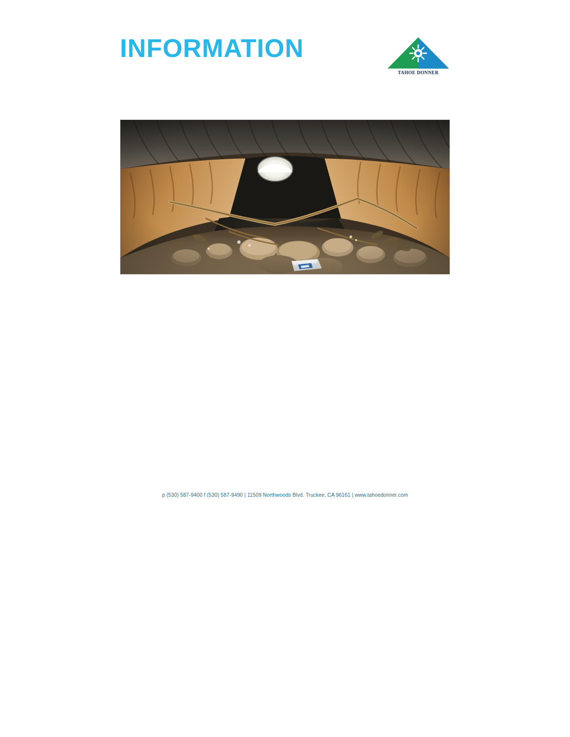INFORMATION
Tahoe Donner TAHOE DONNER
p (530) 587-9400 f (530) 587-9490 | 11509 Northwoods Blvd. Truckee, CA 96161 | www.tahoedonner.com